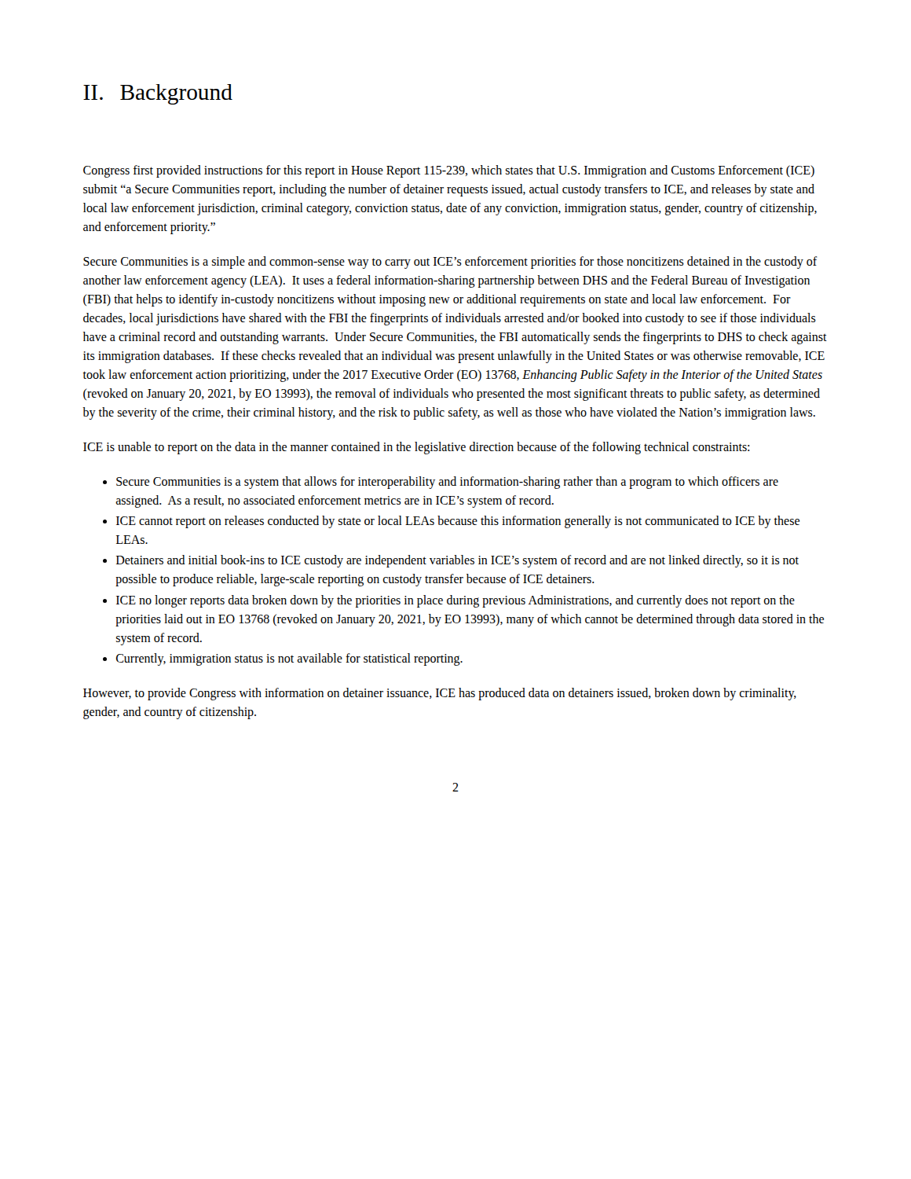II. Background
Congress first provided instructions for this report in House Report 115-239, which states that U.S. Immigration and Customs Enforcement (ICE) submit “a Secure Communities report, including the number of detainer requests issued, actual custody transfers to ICE, and releases by state and local law enforcement jurisdiction, criminal category, conviction status, date of any conviction, immigration status, gender, country of citizenship, and enforcement priority.”
Secure Communities is a simple and common-sense way to carry out ICE’s enforcement priorities for those noncitizens detained in the custody of another law enforcement agency (LEA). It uses a federal information-sharing partnership between DHS and the Federal Bureau of Investigation (FBI) that helps to identify in-custody noncitizens without imposing new or additional requirements on state and local law enforcement. For decades, local jurisdictions have shared with the FBI the fingerprints of individuals arrested and/or booked into custody to see if those individuals have a criminal record and outstanding warrants. Under Secure Communities, the FBI automatically sends the fingerprints to DHS to check against its immigration databases. If these checks revealed that an individual was present unlawfully in the United States or was otherwise removable, ICE took law enforcement action prioritizing, under the 2017 Executive Order (EO) 13768, Enhancing Public Safety in the Interior of the United States (revoked on January 20, 2021, by EO 13993), the removal of individuals who presented the most significant threats to public safety, as determined by the severity of the crime, their criminal history, and the risk to public safety, as well as those who have violated the Nation’s immigration laws.
ICE is unable to report on the data in the manner contained in the legislative direction because of the following technical constraints:
Secure Communities is a system that allows for interoperability and information-sharing rather than a program to which officers are assigned. As a result, no associated enforcement metrics are in ICE’s system of record.
ICE cannot report on releases conducted by state or local LEAs because this information generally is not communicated to ICE by these LEAs.
Detainers and initial book-ins to ICE custody are independent variables in ICE’s system of record and are not linked directly, so it is not possible to produce reliable, large-scale reporting on custody transfer because of ICE detainers.
ICE no longer reports data broken down by the priorities in place during previous Administrations, and currently does not report on the priorities laid out in EO 13768 (revoked on January 20, 2021, by EO 13993), many of which cannot be determined through data stored in the system of record.
Currently, immigration status is not available for statistical reporting.
However, to provide Congress with information on detainer issuance, ICE has produced data on detainers issued, broken down by criminality, gender, and country of citizenship.
2